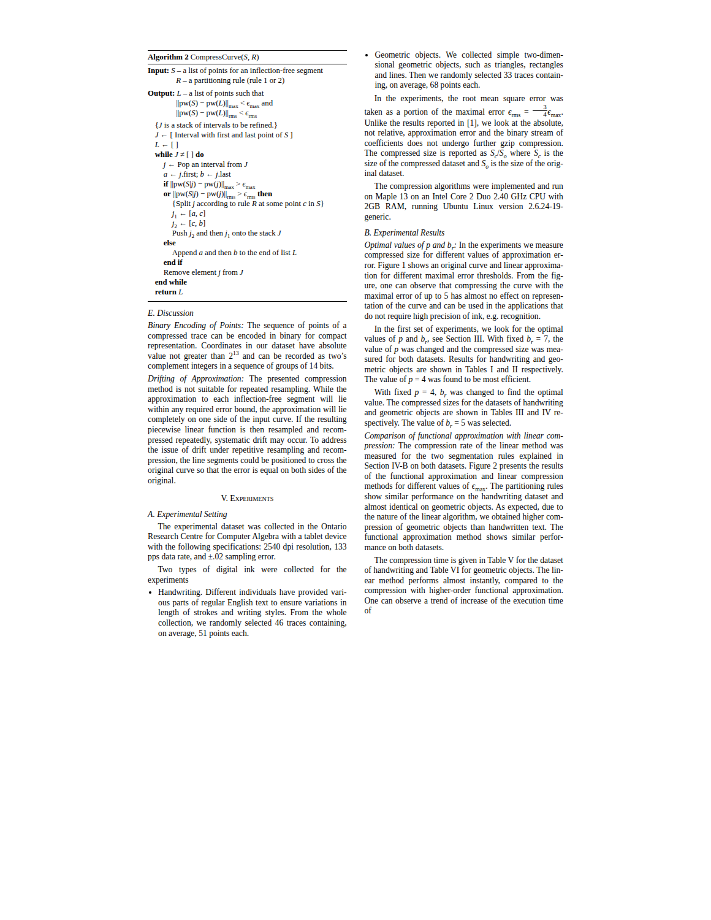Algorithm 2 CompressCurve(S, R)
Input: S – a list of points for an inflection-free segment R – a partitioning rule (rule 1 or 2)
Output: L – a list of points such that ||pw(S) − pw(L)||max < ϵmax and ||pw(S) − pw(L)||rms < ϵrms
{J is a stack of intervals to be refined.} J ← [ Interval with first and last point of S ] L ← [ ] while J ≠ [ ] do j ← Pop an interval from J a ← j.first; b ← j.last if ||pw(S|j) − pw(j)||max > ϵmax or ||pw(S|j) − pw(j)||rms > ϵrms then {Split j according to rule R at some point c in S} j1 ← [a, c] j2 ← [c, b] Push j2 and then j1 onto the stack J else Append a and then b to the end of list L end if Remove element j from J end while return L
E. Discussion
Binary Encoding of Points: The sequence of points of a compressed trace can be encoded in binary for compact representation. Coordinates in our dataset have absolute value not greater than 213 and can be recorded as two’s complement integers in a sequence of groups of 14 bits.
Drifting of Approximation: The presented compression method is not suitable for repeated resampling. While the approximation to each inflection-free segment will lie within any required error bound, the approximation will lie completely on one side of the input curve. If the resulting piecewise linear function is then resampled and recompressed repeatedly, systematic drift may occur. To address the issue of drift under repetitive resampling and recompression, the line segments could be positioned to cross the original curve so that the error is equal on both sides of the original.
V. Experiments
A. Experimental Setting
The experimental dataset was collected in the Ontario Research Centre for Computer Algebra with a tablet device with the following specifications: 2540 dpi resolution, 133 pps data rate, and ±.02 sampling error.
Two types of digital ink were collected for the experiments
Handwriting. Different individuals have provided various parts of regular English text to ensure variations in length of strokes and writing styles. From the whole collection, we randomly selected 46 traces containing, on average, 51 points each.
Geometric objects. We collected simple two-dimensional geometric objects, such as triangles, rectangles and lines. Then we randomly selected 33 traces containing, on average, 68 points each.
In the experiments, the root mean square error was taken as a portion of the maximal error ϵrms = 34 ϵmax. Unlike the results reported in [1], we look at the absolute, not relative, approximation error and the binary stream of coefficients does not undergo further gzip compression. The compressed size is reported as Sc/So where Sc is the size of the compressed dataset and So is the size of the original dataset.
The compression algorithms were implemented and run on Maple 13 on an Intel Core 2 Duo 2.40 GHz CPU with 2GB RAM, running Ubuntu Linux version 2.6.24-19-generic.
B. Experimental Results
Optimal values of p and br: In the experiments we measure compressed size for different values of approximation error. Figure 1 shows an original curve and linear approximation for different maximal error thresholds. From the figure, one can observe that compressing the curve with the maximal error of up to 5 has almost no effect on representation of the curve and can be used in the applications that do not require high precision of ink, e.g. recognition.
In the first set of experiments, we look for the optimal values of p and br, see Section III. With fixed br = 7, the value of p was changed and the compressed size was measured for both datasets. Results for handwriting and geometric objects are shown in Tables I and II respectively. The value of p = 4 was found to be most efficient.
With fixed p = 4, br was changed to find the optimal value. The compressed sizes for the datasets of handwriting and geometric objects are shown in Tables III and IV respectively. The value of br = 5 was selected.
Comparison of functional approximation with linear compression: The compression rate of the linear method was measured for the two segmentation rules explained in Section IV-B on both datasets. Figure 2 presents the results of the functional approximation and linear compression methods for different values of ϵmax. The partitioning rules show similar performance on the handwriting dataset and almost identical on geometric objects. As expected, due to the nature of the linear algorithm, we obtained higher compression of geometric objects than handwritten text. The functional approximation method shows similar performance on both datasets.
The compression time is given in Table V for the dataset of handwriting and Table VI for geometric objects. The linear method performs almost instantly, compared to the compression with higher-order functional approximation. One can observe a trend of increase of the execution time of